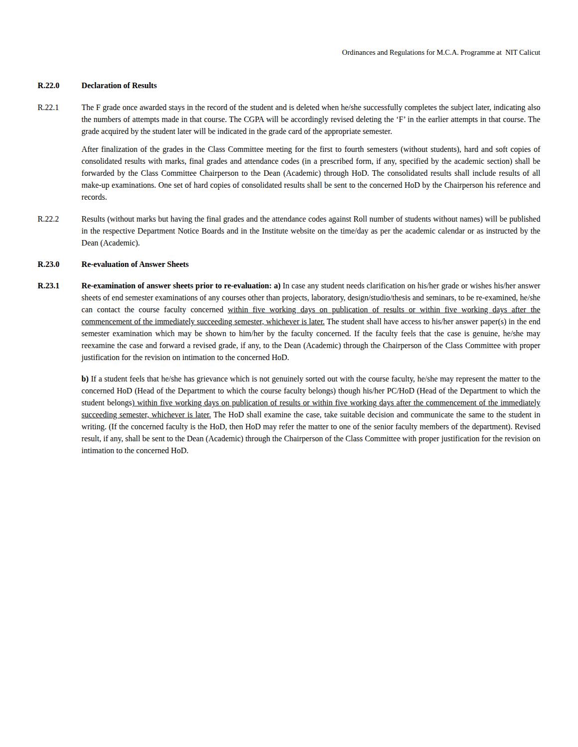Ordinances and Regulations for M.C.A. Programme at NIT Calicut
R.22.0
Declaration of Results
R.22.1
The F grade once awarded stays in the record of the student and is deleted when he/she successfully completes the subject later, indicating also the numbers of attempts made in that course. The CGPA will be accordingly revised deleting the ‘F’ in the earlier attempts in that course. The grade acquired by the student later will be indicated in the grade card of the appropriate semester.
After finalization of the grades in the Class Committee meeting for the first to fourth semesters (without students), hard and soft copies of consolidated results with marks, final grades and attendance codes (in a prescribed form, if any, specified by the academic section) shall be forwarded by the Class Committee Chairperson to the Dean (Academic) through HoD. The consolidated results shall include results of all make-up examinations. One set of hard copies of consolidated results shall be sent to the concerned HoD by the Chairperson his reference and records.
R.22.2
Results (without marks but having the final grades and the attendance codes against Roll number of students without names) will be published in the respective Department Notice Boards and in the Institute website on the time/day as per the academic calendar or as instructed by the Dean (Academic).
R.23.0
Re-evaluation of Answer Sheets
R.23.1
Re-examination of answer sheets prior to re-evaluation: a) In case any student needs clarification on his/her grade or wishes his/her answer sheets of end semester examinations of any courses other than projects, laboratory, design/studio/thesis and seminars, to be re-examined, he/she can contact the course faculty concerned within five working days on publication of results or within five working days after the commencement of the immediately succeeding semester, whichever is later. The student shall have access to his/her answer paper(s) in the end semester examination which may be shown to him/her by the faculty concerned. If the faculty feels that the case is genuine, he/she may reexamine the case and forward a revised grade, if any, to the Dean (Academic) through the Chairperson of the Class Committee with proper justification for the revision on intimation to the concerned HoD.
b) If a student feels that he/she has grievance which is not genuinely sorted out with the course faculty, he/she may represent the matter to the concerned HoD (Head of the Department to which the course faculty belongs) though his/her PC/HoD (Head of the Department to which the student belongs) within five working days on publication of results or within five working days after the commencement of the immediately succeeding semester, whichever is later. The HoD shall examine the case, take suitable decision and communicate the same to the student in writing. (If the concerned faculty is the HoD, then HoD may refer the matter to one of the senior faculty members of the department). Revised result, if any, shall be sent to the Dean (Academic) through the Chairperson of the Class Committee with proper justification for the revision on intimation to the concerned HoD.